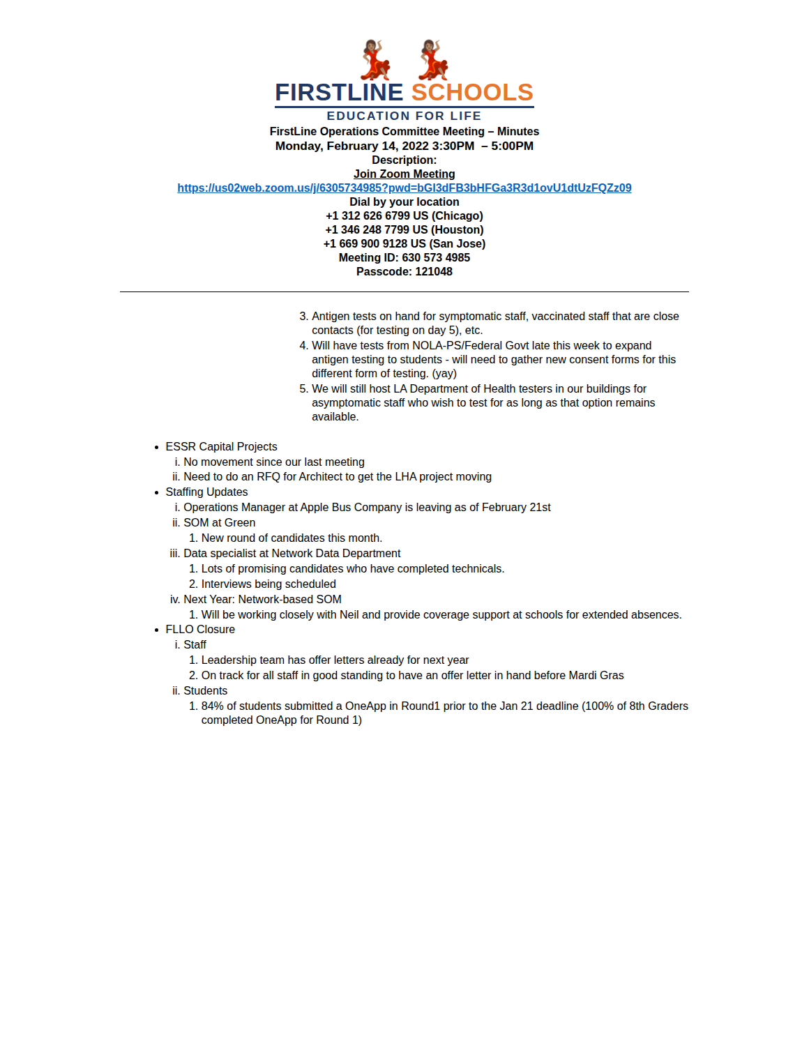💃🏽 💃🏽
FIRSTLINE SCHOOLS
EDUCATION FOR LIFE
FirstLine Operations Committee Meeting – Minutes
Monday, February 14, 2022 3:30PM – 5:00PM
Description:
Join Zoom Meeting
https://us02web.zoom.us/j/6305734985?pwd=bGI3dFB3bHFGa3R3d1ovU1dtUzFQZz09
Dial by your location
+1 312 626 6799 US (Chicago)
+1 346 248 7799 US (Houston)
+1 669 900 9128 US (San Jose)
Meeting ID: 630 573 4985
Passcode: 121048
Antigen tests on hand for symptomatic staff, vaccinated staff that are close contacts (for testing on day 5), etc.
Will have tests from NOLA-PS/Federal Govt late this week to expand antigen testing to students - will need to gather new consent forms for this different form of testing. (yay)
We will still host LA Department of Health testers in our buildings for asymptomatic staff who wish to test for as long as that option remains available.
ESSR Capital Projects
No movement since our last meeting
Need to do an RFQ for Architect to get the LHA project moving
Staffing Updates
Operations Manager at Apple Bus Company is leaving as of February 21st
SOM at Green
New round of candidates this month.
Data specialist at Network Data Department
Lots of promising candidates who have completed technicals.
Interviews being scheduled
Next Year: Network-based SOM
Will be working closely with Neil and provide coverage support at schools for extended absences.
FLLO Closure
Staff
Leadership team has offer letters already for next year
On track for all staff in good standing to have an offer letter in hand before Mardi Gras
Students
84% of students submitted a OneApp in Round1 prior to the Jan 21 deadline (100% of 8th Graders completed OneApp for Round 1)